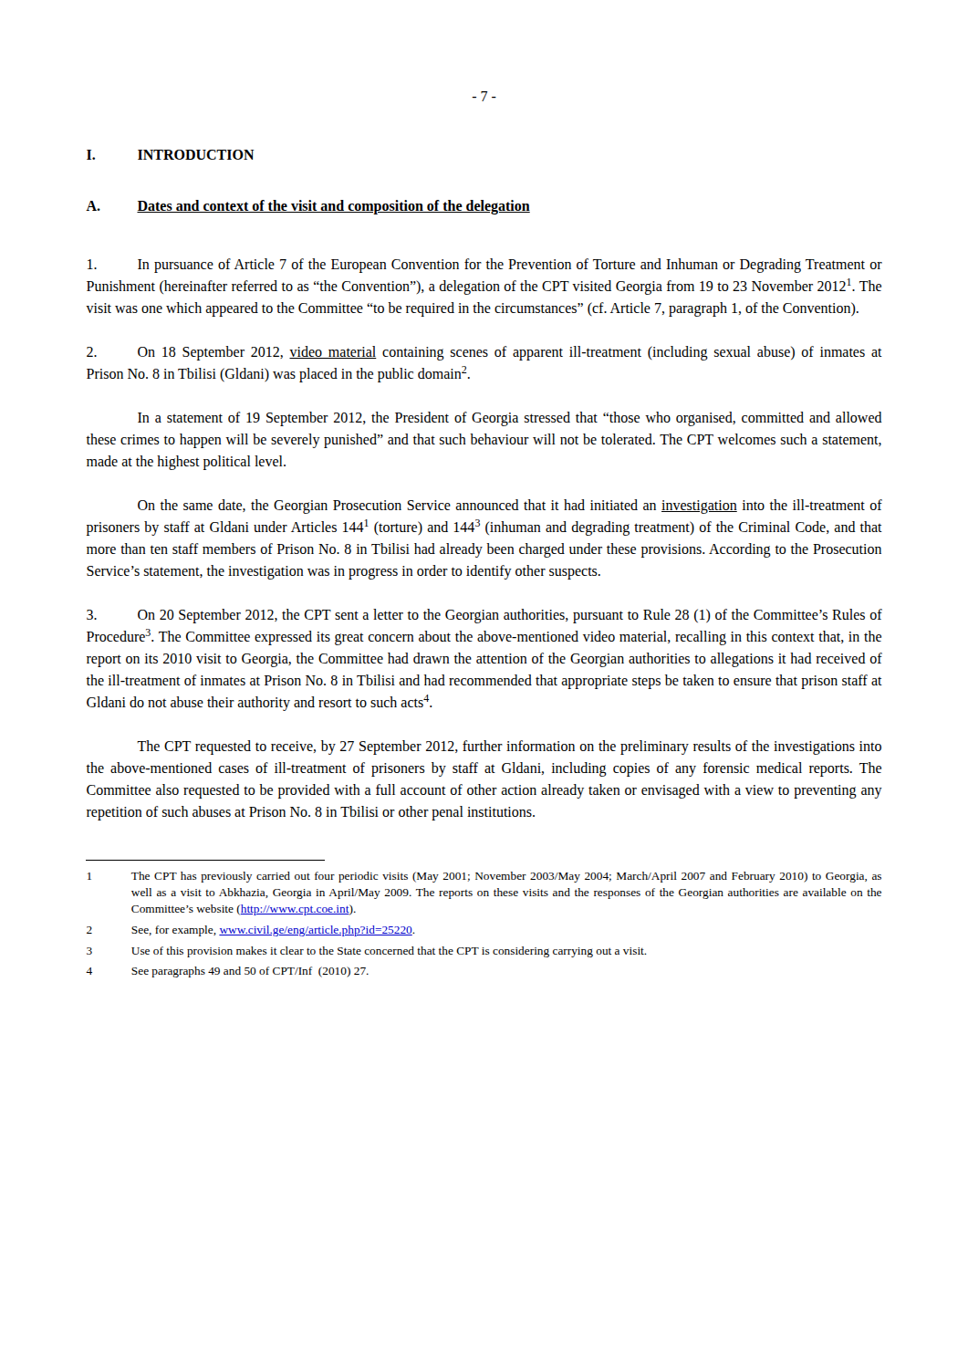- 7 -
I. INTRODUCTION
A. Dates and context of the visit and composition of the delegation
1. In pursuance of Article 7 of the European Convention for the Prevention of Torture and Inhuman or Degrading Treatment or Punishment (hereinafter referred to as “the Convention”), a delegation of the CPT visited Georgia from 19 to 23 November 20121. The visit was one which appeared to the Committee “to be required in the circumstances” (cf. Article 7, paragraph 1, of the Convention).
2. On 18 September 2012, video material containing scenes of apparent ill-treatment (including sexual abuse) of inmates at Prison No. 8 in Tbilisi (Gldani) was placed in the public domain2.
In a statement of 19 September 2012, the President of Georgia stressed that “those who organised, committed and allowed these crimes to happen will be severely punished” and that such behaviour will not be tolerated. The CPT welcomes such a statement, made at the highest political level.
On the same date, the Georgian Prosecution Service announced that it had initiated an investigation into the ill-treatment of prisoners by staff at Gldani under Articles 1441 (torture) and 1443 (inhuman and degrading treatment) of the Criminal Code, and that more than ten staff members of Prison No. 8 in Tbilisi had already been charged under these provisions. According to the Prosecution Service’s statement, the investigation was in progress in order to identify other suspects.
3. On 20 September 2012, the CPT sent a letter to the Georgian authorities, pursuant to Rule 28 (1) of the Committee’s Rules of Procedure3. The Committee expressed its great concern about the above-mentioned video material, recalling in this context that, in the report on its 2010 visit to Georgia, the Committee had drawn the attention of the Georgian authorities to allegations it had received of the ill-treatment of inmates at Prison No. 8 in Tbilisi and had recommended that appropriate steps be taken to ensure that prison staff at Gldani do not abuse their authority and resort to such acts4.
The CPT requested to receive, by 27 September 2012, further information on the preliminary results of the investigations into the above-mentioned cases of ill-treatment of prisoners by staff at Gldani, including copies of any forensic medical reports. The Committee also requested to be provided with a full account of other action already taken or envisaged with a view to preventing any repetition of such abuses at Prison No. 8 in Tbilisi or other penal institutions.
| 1 | The CPT has previously carried out four periodic visits (May 2001; November 2003/May 2004; March/April 2007 and February 2010) to Georgia, as well as a visit to Abkhazia, Georgia in April/May 2009. The reports on these visits and the responses of the Georgian authorities are available on the Committee’s website ( http://www.cpt.coe.int ). |
| 2 | See, for example, www.civil.ge/eng/article.php?id=25220 . |
| 3 | Use of this provision makes it clear to the State concerned that the CPT is considering carrying out a visit. |
| 4 | See paragraphs 49 and 50 of CPT/Inf (2010) 27. |